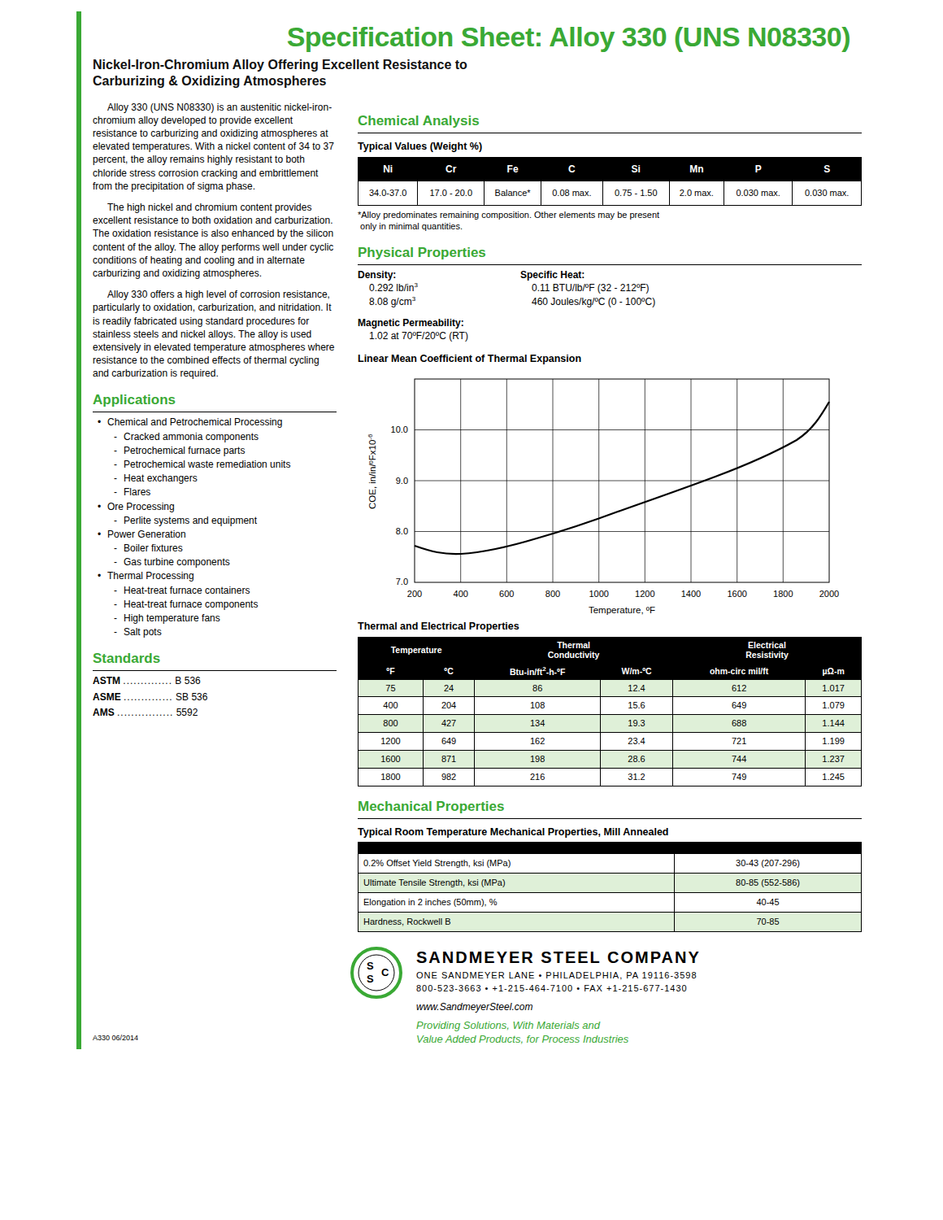Specification Sheet: Alloy 330 (UNS N08330)
Nickel-Iron-Chromium Alloy Offering Excellent Resistance to
Carburizing & Oxidizing Atmospheres
Alloy 330 (UNS N08330) is an austenitic nickel-iron-chromium alloy developed to provide excellent resistance to carburizing and oxidizing atmospheres at elevated temperatures. With a nickel content of 34 to 37 percent, the alloy remains highly resistant to both chloride stress corrosion cracking and embrittlement from the precipitation of sigma phase.
The high nickel and chromium content provides excellent resistance to both oxidation and carburization. The oxidation resistance is also enhanced by the silicon content of the alloy. The alloy performs well under cyclic conditions of heating and cooling and in alternate carburizing and oxidizing atmospheres.
Alloy 330 offers a high level of corrosion resistance, particularly to oxidation, carburization, and nitridation. It is readily fabricated using standard procedures for stainless steels and nickel alloys. The alloy is used extensively in elevated temperature atmospheres where resistance to the combined effects of thermal cycling and carburization is required.
Applications
Chemical and Petrochemical Processing
Cracked ammonia components
Petrochemical furnace parts
Petrochemical waste remediation units
Heat exchangers
Flares
Ore Processing
Perlite systems and equipment
Power Generation
Boiler fixtures
Gas turbine components
Thermal Processing
Heat-treat furnace containers
Heat-treat furnace components
High temperature fans
Salt pots
Standards
ASTM .............. B 536
ASME .............. SB 536
AMS ................ 5592
Chemical Analysis
Typical Values (Weight %)
| Ni | Cr | Fe | C | Si | Mn | P | S |
| --- | --- | --- | --- | --- | --- | --- | --- |
| 34.0-37.0 | 17.0 - 20.0 | Balance* | 0.08 max. | 0.75 - 1.50 | 2.0 max. | 0.030 max. | 0.030 max. |
*Alloy predominates remaining composition. Other elements may be present
only in minimal quantities.
Physical Properties
Density:
0.292 lb/in3
8.08 g/cm3
Specific Heat:
0.11 BTU/lb/ºF (32 - 212ºF)
460 Joules/kg/ºC (0 - 100ºC)
Magnetic Permeability:
1.02 at 70ºF/20ºC (RT)
Linear Mean Coefficient of Thermal Expansion
10.0 9.0 8.0 7.0 200 400 600 800 1000 1200 1400 1600 1800 2000 Temperature, ºF COE, in/in/ºFx10-6
Thermal and Electrical Properties
| Temperature | Thermal Conductivity | Electrical Resistivity |
| --- | --- | --- |
| ºF | ºC | Btu-in/ft 2 -h-ºF | W/m-ºC | ohm-circ mil/ft | µΩ-m |
| 75 | 24 | 86 | 12.4 | 612 | 1.017 |
| 400 | 204 | 108 | 15.6 | 649 | 1.079 |
| 800 | 427 | 134 | 19.3 | 688 | 1.144 |
| 1200 | 649 | 162 | 23.4 | 721 | 1.199 |
| 1600 | 871 | 198 | 28.6 | 744 | 1.237 |
| 1800 | 982 | 216 | 31.2 | 749 | 1.245 |
Mechanical Properties
Typical Room Temperature Mechanical Properties, Mill Annealed
| 0.2% Offset Yield Strength, ksi (MPa) | 30-43 (207-296) |
| Ultimate Tensile Strength, ksi (MPa) | 80-85 (552-586) |
| Elongation in 2 inches (50mm), % | 40-45 |
| Hardness, Rockwell B | 70-85 |
S S C
SANDMEYER STEEL COMPANY
ONE SANDMEYER LANE • PHILADELPHIA, PA 19116-3598
800-523-3663 • +1-215-464-7100 • FAX +1-215-677-1430
www.SandmeyerSteel.com
Providing Solutions, With Materials and
Value Added Products, for Process Industries
A330 06/2014